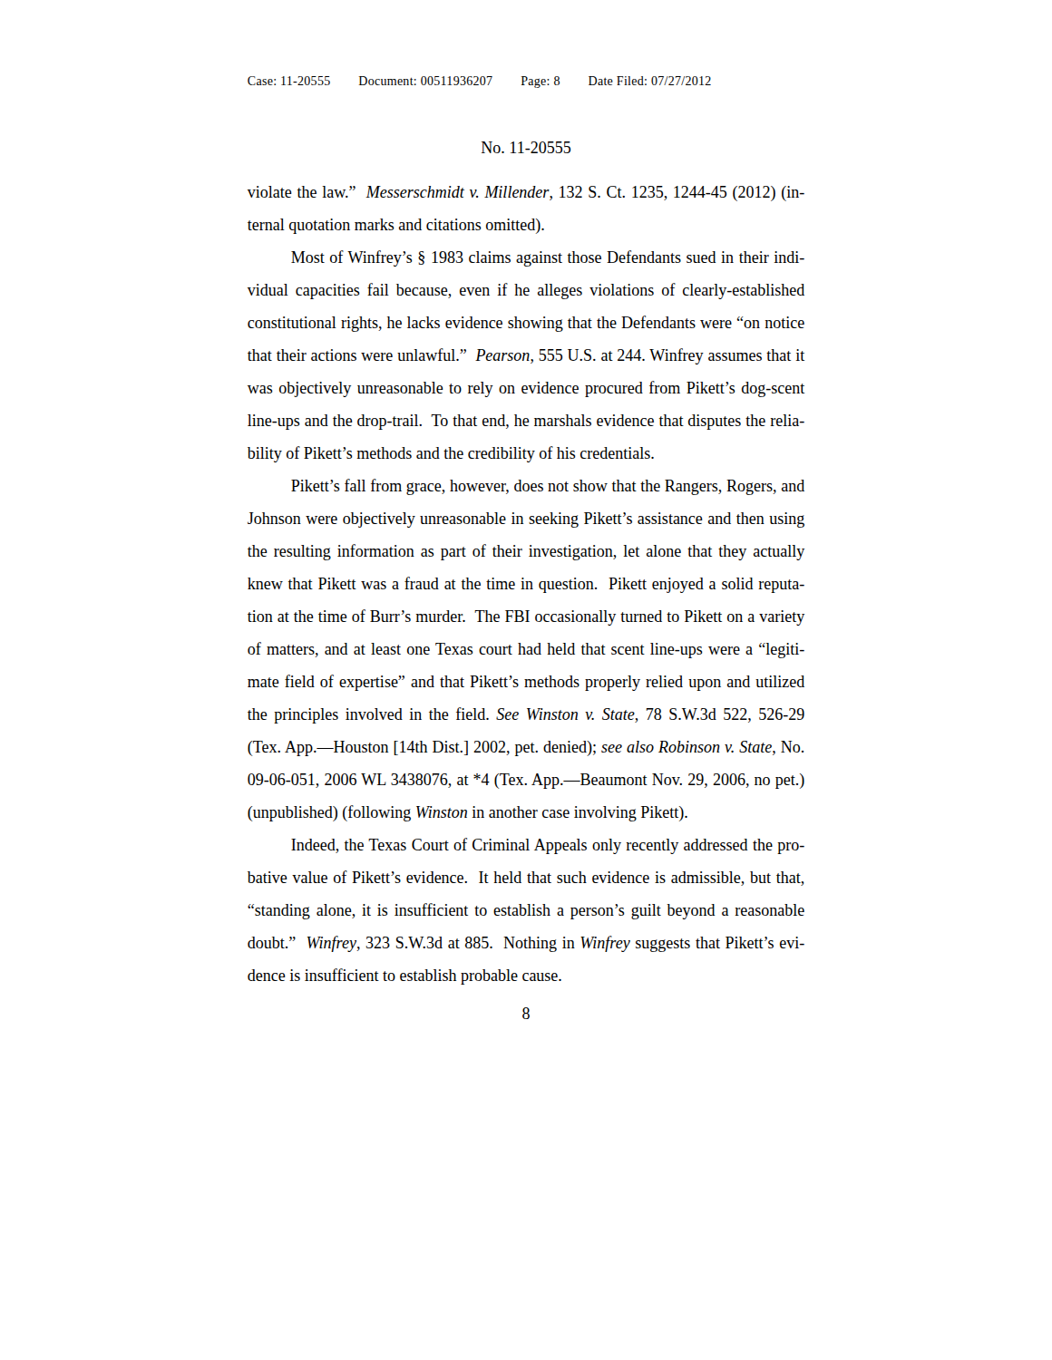Case: 11-20555 Document: 00511936207 Page: 8 Date Filed: 07/27/2012
No. 11-20555
violate the law.” Messerschmidt v. Millender, 132 S. Ct. 1235, 1244-45 (2012) (internal quotation marks and citations omitted).
Most of Winfrey’s § 1983 claims against those Defendants sued in their individual capacities fail because, even if he alleges violations of clearly-established constitutional rights, he lacks evidence showing that the Defendants were “on notice that their actions were unlawful.” Pearson, 555 U.S. at 244. Winfrey assumes that it was objectively unreasonable to rely on evidence procured from Pikett’s dog-scent line-ups and the drop-trail. To that end, he marshals evidence that disputes the reliability of Pikett’s methods and the credibility of his credentials.
Pikett’s fall from grace, however, does not show that the Rangers, Rogers, and Johnson were objectively unreasonable in seeking Pikett’s assistance and then using the resulting information as part of their investigation, let alone that they actually knew that Pikett was a fraud at the time in question. Pikett enjoyed a solid reputation at the time of Burr’s murder. The FBI occasionally turned to Pikett on a variety of matters, and at least one Texas court had held that scent line-ups were a “legitimate field of expertise” and that Pikett’s methods properly relied upon and utilized the principles involved in the field. See Winston v. State, 78 S.W.3d 522, 526-29 (Tex. App.—Houston [14th Dist.] 2002, pet. denied); see also Robinson v. State, No. 09-06-051, 2006 WL 3438076, at *4 (Tex. App.—Beaumont Nov. 29, 2006, no pet.) (unpublished) (following Winston in another case involving Pikett).
Indeed, the Texas Court of Criminal Appeals only recently addressed the probative value of Pikett’s evidence. It held that such evidence is admissible, but that, “standing alone, it is insufficient to establish a person’s guilt beyond a reasonable doubt.” Winfrey, 323 S.W.3d at 885. Nothing in Winfrey suggests that Pikett’s evidence is insufficient to establish probable cause.
8